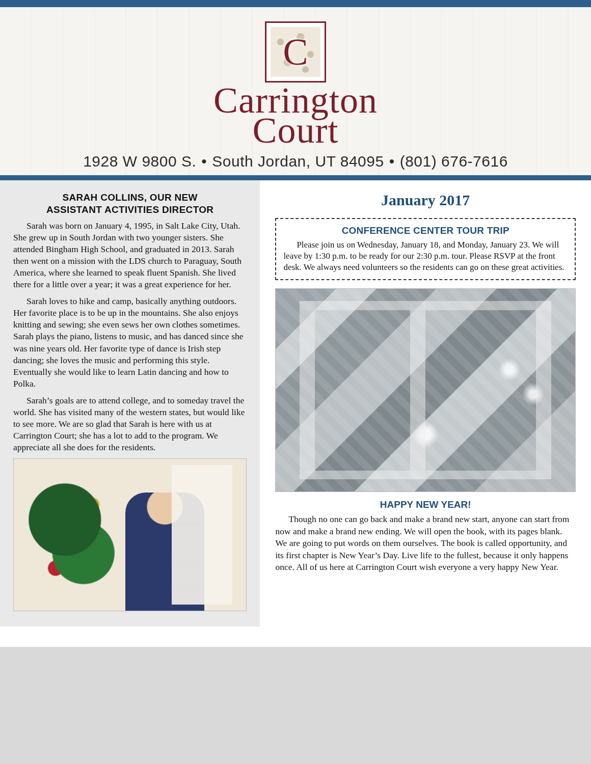C
CarringtonCourt
1928 W 9800 S.•South Jordan, UT 84095•(801) 676-7616
Sarah Collins, Our New
Assistant Activities Director
Sarah was born on January 4, 1995, in Salt Lake City, Utah. She grew up in South Jordan with two younger sisters. She attended Bingham High School, and graduated in 2013. Sarah then went on a mission with the LDS church to Paraguay, South America, where she learned to speak fluent Spanish. She lived there for a little over a year; it was a great experience for her.
Sarah loves to hike and camp, basically anything outdoors. Her favorite place is to be up in the mountains. She also enjoys knitting and sewing; she even sews her own clothes sometimes. Sarah plays the piano, listens to music, and has danced since she was nine years old. Her favorite type of dance is Irish step dancing; she loves the music and performing this style. Eventually she would like to learn Latin dancing and how to Polka.
Sarah’s goals are to attend college, and to someday travel the world. She has visited many of the western states, but would like to see more. We are so glad that Sarah is here with us at Carrington Court; she has a lot to add to the program. We appreciate all she does for the residents.
January 2017
Conference Center Tour Trip
Please join us on Wednesday, January 18, and Monday, January 23. We will leave by 1:30 p.m. to be ready for our 2:30 p.m. tour. Please RSVP at the front desk. We always need volunteers so the residents can go on these great activities.
Happy New Year!
Though no one can go back and make a brand new start, anyone can start from now and make a brand new ending. We will open the book, with its pages blank. We are going to put words on them ourselves. The book is called opportunity, and its first chapter is New Year’s Day. Live life to the fullest, because it only happens once. All of us here at Carrington Court wish everyone a very happy New Year.